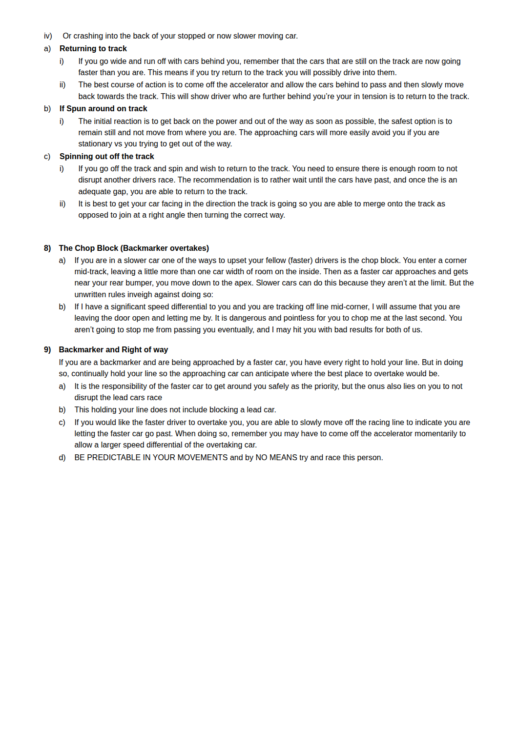Or crashing into the back of your stopped or now slower moving car.
Returning to track
If you go wide and run off with cars behind you, remember that the cars that are still on the track are now going faster than you are. This means if you try return to the track you will possibly drive into them.
The best course of action is to come off the accelerator and allow the cars behind to pass and then slowly move back towards the track. This will show driver who are further behind you’re your in tension is to return to the track.
If Spun around on track
The initial reaction is to get back on the power and out of the way as soon as possible, the safest option is to remain still and not move from where you are. The approaching cars will more easily avoid you if you are stationary vs you trying to get out of the way.
Spinning out off the track
If you go off the track and spin and wish to return to the track. You need to ensure there is enough room to not disrupt another drivers race. The recommendation is to rather wait until the cars have past, and once the is an adequate gap, you are able to return to the track.
It is best to get your car facing in the direction the track is going so you are able to merge onto the track as opposed to join at a right angle then turning the correct way.
The Chop Block (Backmarker overtakes)
If you are in a slower car one of the ways to upset your fellow (faster) drivers is the chop block. You enter a corner mid-track, leaving a little more than one car width of room on the inside. Then as a faster car approaches and gets near your rear bumper, you move down to the apex. Slower cars can do this because they aren’t at the limit. But the unwritten rules inveigh against doing so:
If I have a significant speed differential to you and you are tracking off line mid-corner, I will assume that you are leaving the door open and letting me by. It is dangerous and pointless for you to chop me at the last second. You aren’t going to stop me from passing you eventually, and I may hit you with bad results for both of us.
Backmarker and Right of way
If you are a backmarker and are being approached by a faster car, you have every right to hold your line. But in doing so, continually hold your line so the approaching car can anticipate where the best place to overtake would be.
It is the responsibility of the faster car to get around you safely as the priority, but the onus also lies on you to not disrupt the lead cars race
This holding your line does not include blocking a lead car.
If you would like the faster driver to overtake you, you are able to slowly move off the racing line to indicate you are letting the faster car go past. When doing so, remember you may have to come off the accelerator momentarily to allow a larger speed differential of the overtaking car.
BE PREDICTABLE IN YOUR MOVEMENTS and by NO MEANS try and race this person.